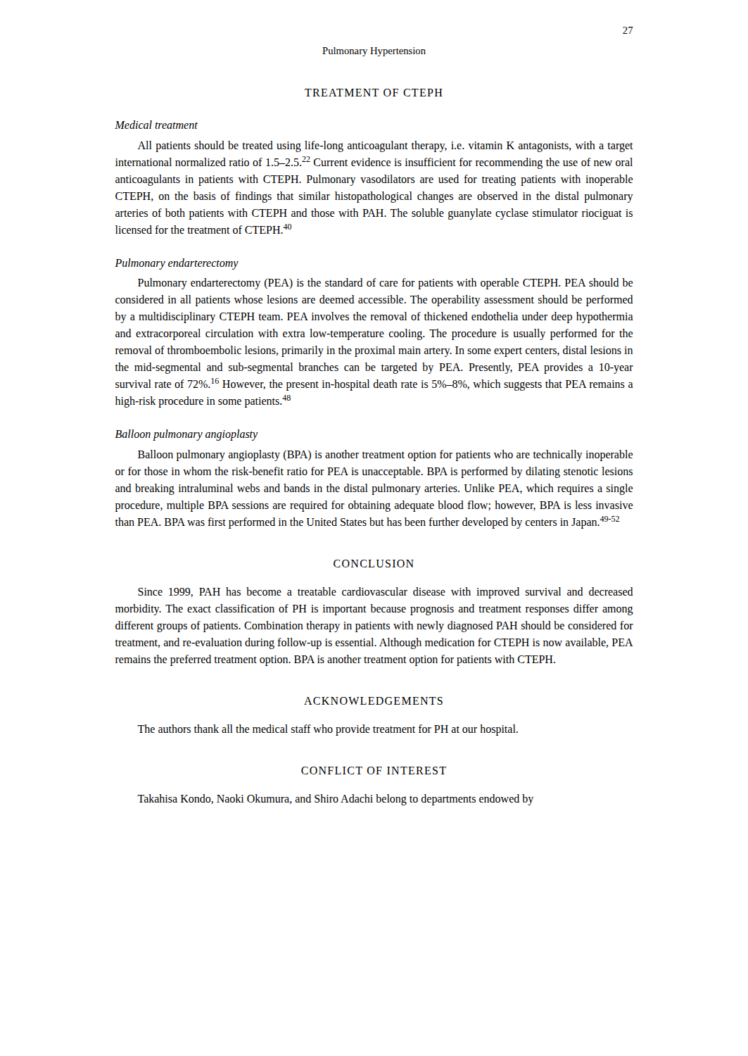27
Pulmonary Hypertension
TREATMENT OF CTEPH
Medical treatment
All patients should be treated using life-long anticoagulant therapy, i.e. vitamin K antagonists, with a target international normalized ratio of 1.5–2.5.22 Current evidence is insufficient for recommending the use of new oral anticoagulants in patients with CTEPH. Pulmonary vasodilators are used for treating patients with inoperable CTEPH, on the basis of findings that similar histopathological changes are observed in the distal pulmonary arteries of both patients with CTEPH and those with PAH. The soluble guanylate cyclase stimulator riociguat is licensed for the treatment of CTEPH.40
Pulmonary endarterectomy
Pulmonary endarterectomy (PEA) is the standard of care for patients with operable CTEPH. PEA should be considered in all patients whose lesions are deemed accessible. The operability assessment should be performed by a multidisciplinary CTEPH team. PEA involves the removal of thickened endothelia under deep hypothermia and extracorporeal circulation with extra low-temperature cooling. The procedure is usually performed for the removal of thromboembolic lesions, primarily in the proximal main artery. In some expert centers, distal lesions in the mid-segmental and sub-segmental branches can be targeted by PEA. Presently, PEA provides a 10-year survival rate of 72%.16 However, the present in-hospital death rate is 5%–8%, which suggests that PEA remains a high-risk procedure in some patients.48
Balloon pulmonary angioplasty
Balloon pulmonary angioplasty (BPA) is another treatment option for patients who are technically inoperable or for those in whom the risk-benefit ratio for PEA is unacceptable. BPA is performed by dilating stenotic lesions and breaking intraluminal webs and bands in the distal pulmonary arteries. Unlike PEA, which requires a single procedure, multiple BPA sessions are required for obtaining adequate blood flow; however, BPA is less invasive than PEA. BPA was first performed in the United States but has been further developed by centers in Japan.49-52
CONCLUSION
Since 1999, PAH has become a treatable cardiovascular disease with improved survival and decreased morbidity. The exact classification of PH is important because prognosis and treatment responses differ among different groups of patients. Combination therapy in patients with newly diagnosed PAH should be considered for treatment, and re-evaluation during follow-up is essential. Although medication for CTEPH is now available, PEA remains the preferred treatment option. BPA is another treatment option for patients with CTEPH.
ACKNOWLEDGEMENTS
The authors thank all the medical staff who provide treatment for PH at our hospital.
CONFLICT OF INTEREST
Takahisa Kondo, Naoki Okumura, and Shiro Adachi belong to departments endowed by